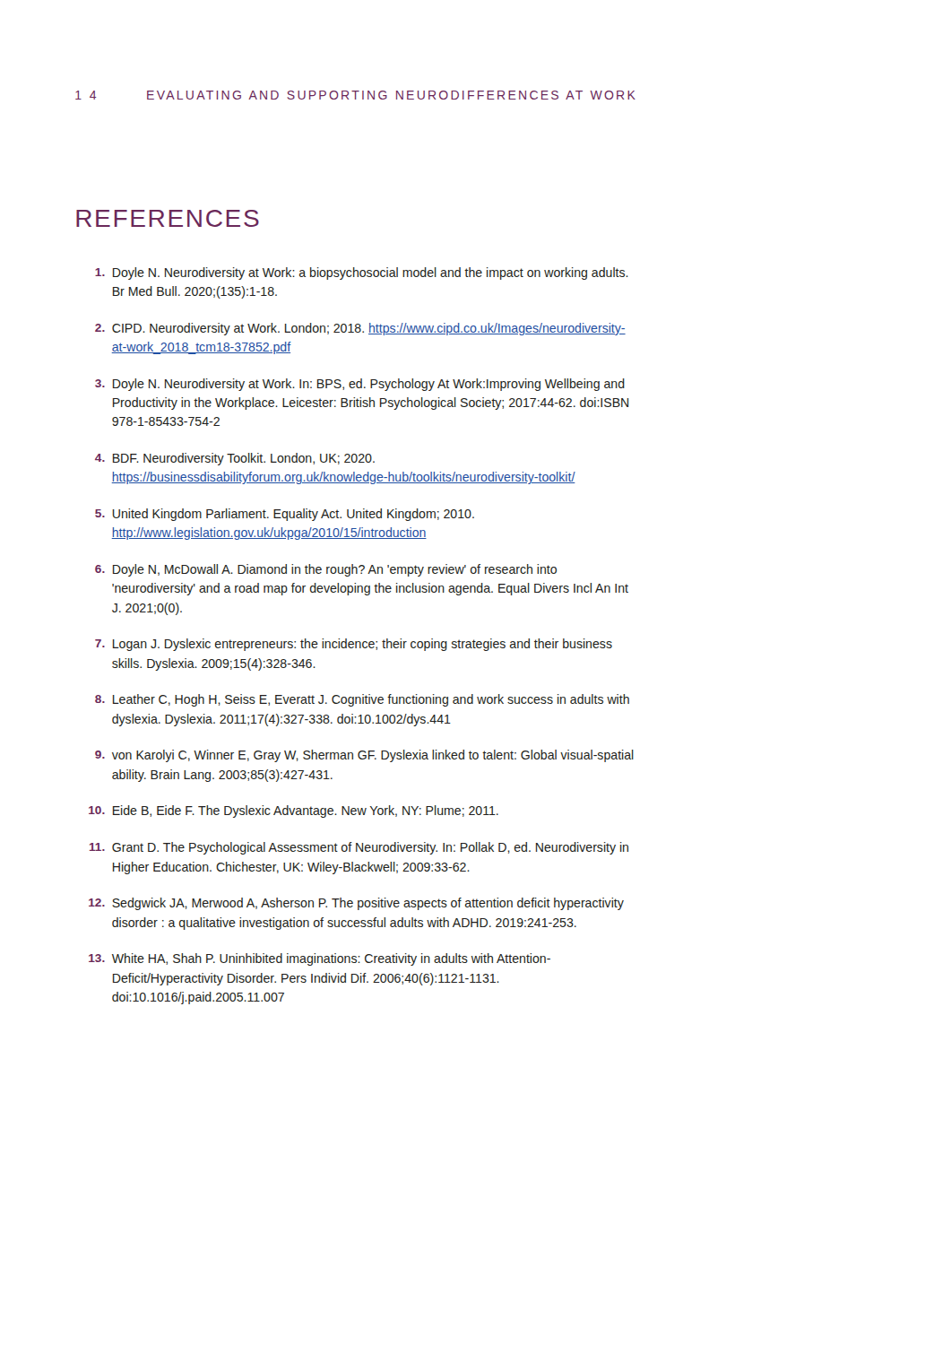1 4 Evaluating and Supporting Neurodifferences at Work
References
Doyle N. Neurodiversity at Work: a biopsychosocial model and the impact on working adults. Br Med Bull. 2020;(135):1-18.
CIPD. Neurodiversity at Work. London; 2018. https://www.cipd.co.uk/Images/neurodiversity-at-work_2018_tcm18-37852.pdf
Doyle N. Neurodiversity at Work. In: BPS, ed. Psychology At Work:Improving Wellbeing and Productivity in the Workplace. Leicester: British Psychological Society; 2017:44-62. doi:ISBN 978-1-85433-754-2
BDF. Neurodiversity Toolkit. London, UK; 2020. https://businessdisabilityforum.org.uk/knowledge-hub/toolkits/neurodiversity-toolkit/
United Kingdom Parliament. Equality Act. United Kingdom; 2010. http://www.legislation.gov.uk/ukpga/2010/15/introduction
Doyle N, McDowall A. Diamond in the rough? An 'empty review' of research into 'neurodiversity' and a road map for developing the inclusion agenda. Equal Divers Incl An Int J. 2021;0(0).
Logan J. Dyslexic entrepreneurs: the incidence; their coping strategies and their business skills. Dyslexia. 2009;15(4):328-346.
Leather C, Hogh H, Seiss E, Everatt J. Cognitive functioning and work success in adults with dyslexia. Dyslexia. 2011;17(4):327-338. doi:10.1002/dys.441
von Karolyi C, Winner E, Gray W, Sherman GF. Dyslexia linked to talent: Global visual-spatial ability. Brain Lang. 2003;85(3):427-431.
Eide B, Eide F. The Dyslexic Advantage. New York, NY: Plume; 2011.
Grant D. The Psychological Assessment of Neurodiversity. In: Pollak D, ed. Neurodiversity in Higher Education. Chichester, UK: Wiley-Blackwell; 2009:33-62.
Sedgwick JA, Merwood A, Asherson P. The positive aspects of attention deficit hyperactivity disorder : a qualitative investigation of successful adults with ADHD. 2019:241-253.
White HA, Shah P. Uninhibited imaginations: Creativity in adults with Attention-Deficit/Hyperactivity Disorder. Pers Individ Dif. 2006;40(6):1121-1131. doi:10.1016/j.paid.2005.11.007